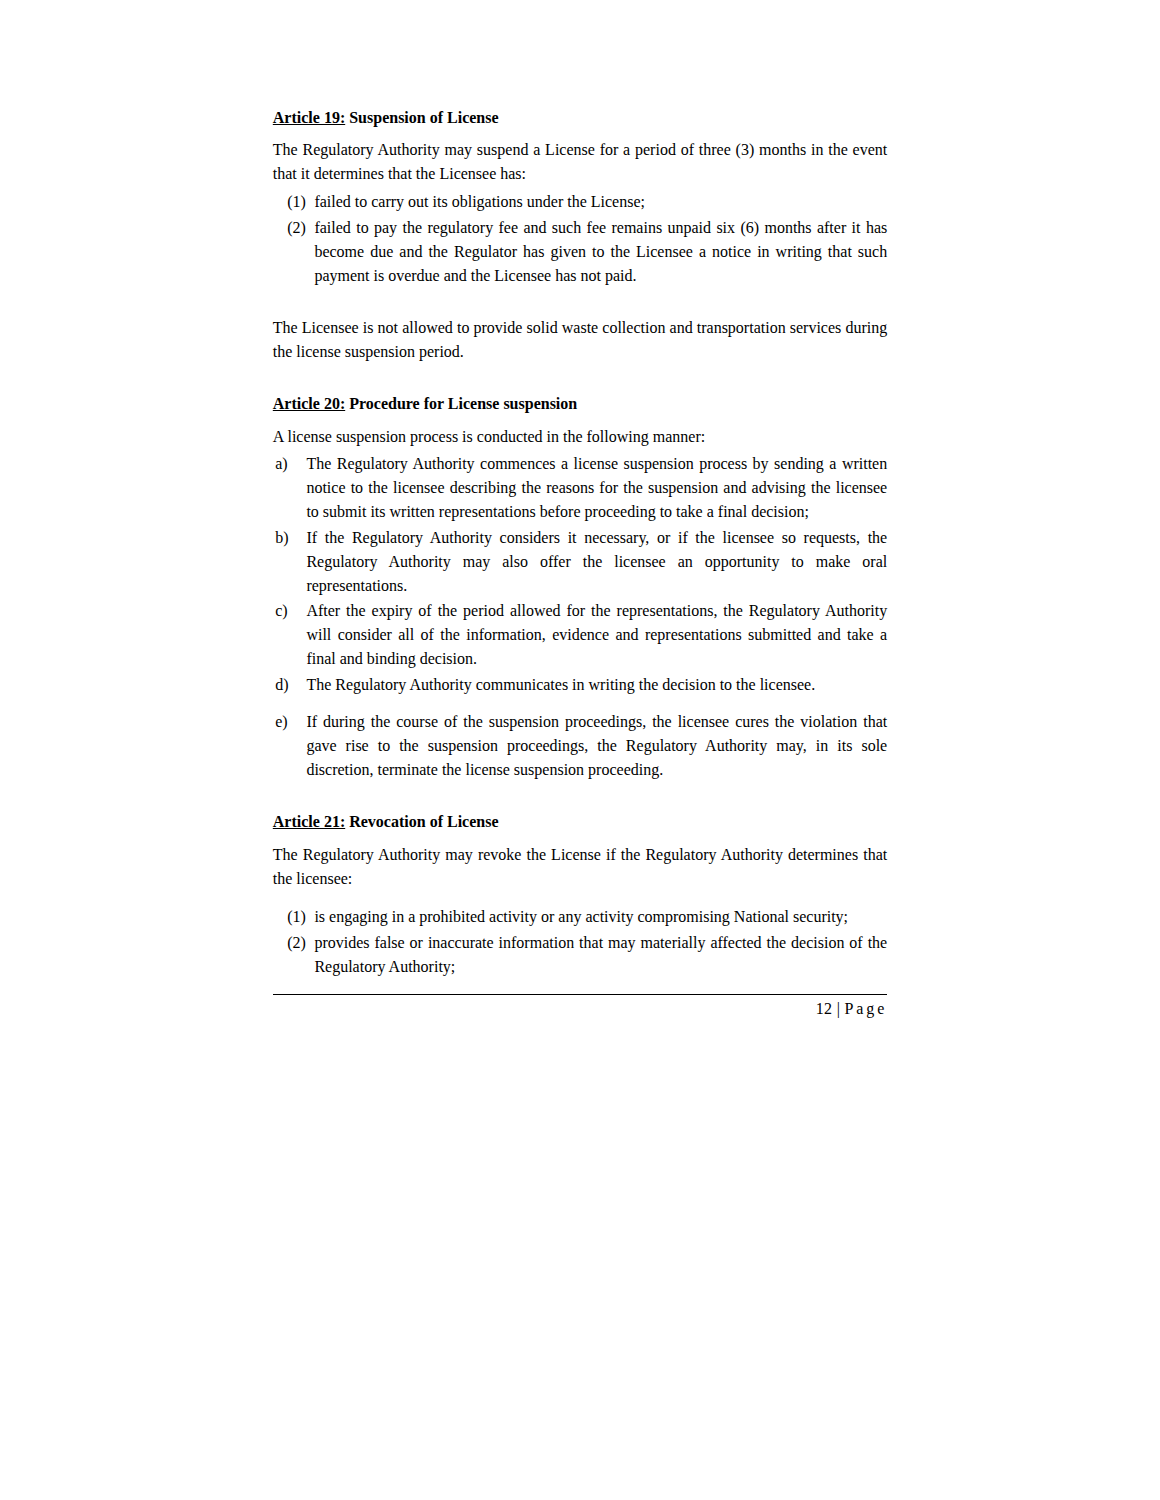Article 19: Suspension of License
The Regulatory Authority may suspend a License for a period of three (3) months in the event that it determines that the Licensee has:
failed to carry out its obligations under the License;
failed to pay the regulatory fee and such fee remains unpaid six (6) months after it has become due and the Regulator has given to the Licensee a notice in writing that such payment is overdue and the Licensee has not paid.
The Licensee is not allowed to provide solid waste collection and transportation services during the license suspension period.
Article 20: Procedure for License suspension
A license suspension process is conducted in the following manner:
The Regulatory Authority commences a license suspension process by sending a written notice to the licensee describing the reasons for the suspension and advising the licensee to submit its written representations before proceeding to take a final decision;
If the Regulatory Authority considers it necessary, or if the licensee so requests, the Regulatory Authority may also offer the licensee an opportunity to make oral representations.
After the expiry of the period allowed for the representations, the Regulatory Authority will consider all of the information, evidence and representations submitted and take a final and binding decision.
The Regulatory Authority communicates in writing the decision to the licensee.
If during the course of the suspension proceedings, the licensee cures the violation that gave rise to the suspension proceedings, the Regulatory Authority may, in its sole discretion, terminate the license suspension proceeding.
Article 21: Revocation of License
The Regulatory Authority may revoke the License if the Regulatory Authority determines that the licensee:
is engaging in a prohibited activity or any activity compromising National security;
provides false or inaccurate information that may materially affected the decision of the Regulatory Authority;
12 | Page